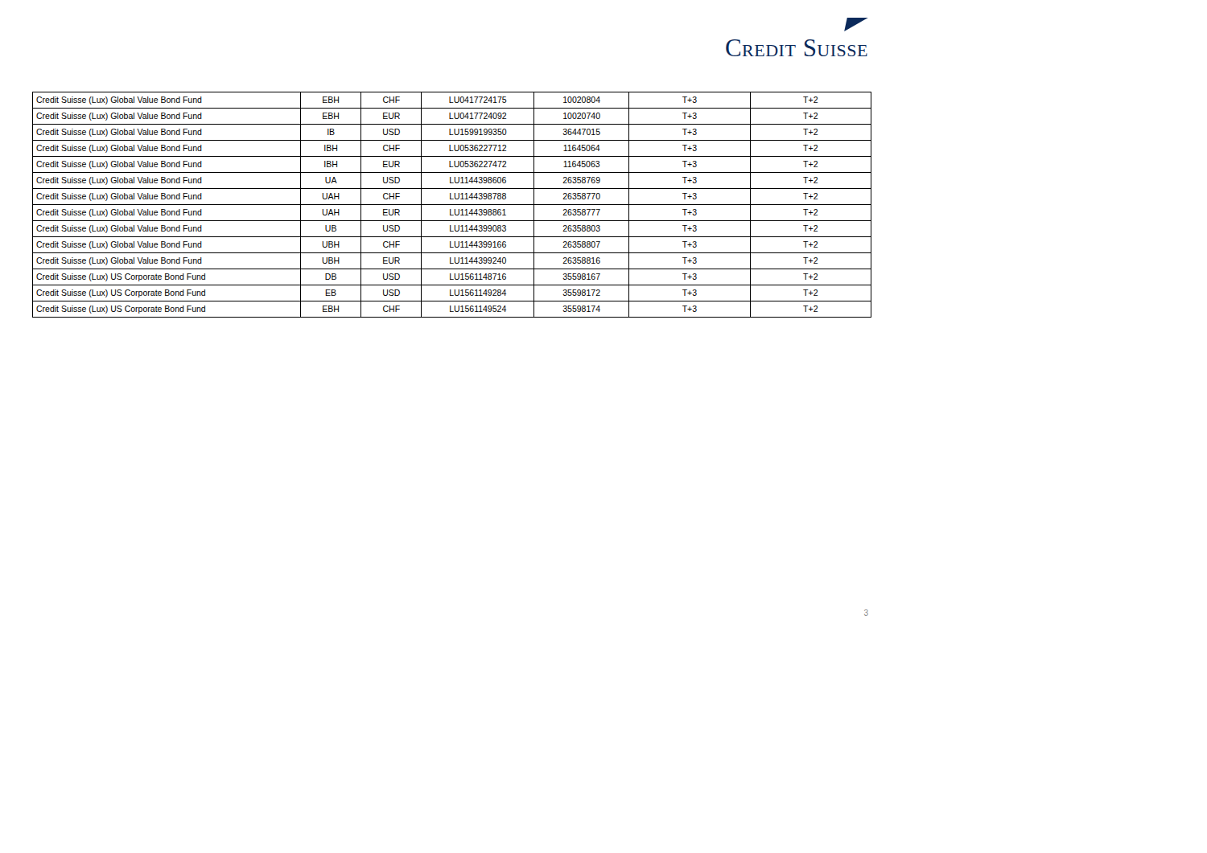Credit Suisse
| Credit Suisse (Lux) Global Value Bond Fund | EBH | CHF | LU0417724175 | 10020804 | T+3 | T+2 |
| Credit Suisse (Lux) Global Value Bond Fund | EBH | EUR | LU0417724092 | 10020740 | T+3 | T+2 |
| Credit Suisse (Lux) Global Value Bond Fund | IB | USD | LU1599199350 | 36447015 | T+3 | T+2 |
| Credit Suisse (Lux) Global Value Bond Fund | IBH | CHF | LU0536227712 | 11645064 | T+3 | T+2 |
| Credit Suisse (Lux) Global Value Bond Fund | IBH | EUR | LU0536227472 | 11645063 | T+3 | T+2 |
| Credit Suisse (Lux) Global Value Bond Fund | UA | USD | LU1144398606 | 26358769 | T+3 | T+2 |
| Credit Suisse (Lux) Global Value Bond Fund | UAH | CHF | LU1144398788 | 26358770 | T+3 | T+2 |
| Credit Suisse (Lux) Global Value Bond Fund | UAH | EUR | LU1144398861 | 26358777 | T+3 | T+2 |
| Credit Suisse (Lux) Global Value Bond Fund | UB | USD | LU1144399083 | 26358803 | T+3 | T+2 |
| Credit Suisse (Lux) Global Value Bond Fund | UBH | CHF | LU1144399166 | 26358807 | T+3 | T+2 |
| Credit Suisse (Lux) Global Value Bond Fund | UBH | EUR | LU1144399240 | 26358816 | T+3 | T+2 |
| Credit Suisse (Lux) US Corporate Bond Fund | DB | USD | LU1561148716 | 35598167 | T+3 | T+2 |
| Credit Suisse (Lux) US Corporate Bond Fund | EB | USD | LU1561149284 | 35598172 | T+3 | T+2 |
| Credit Suisse (Lux) US Corporate Bond Fund | EBH | CHF | LU1561149524 | 35598174 | T+3 | T+2 |
3